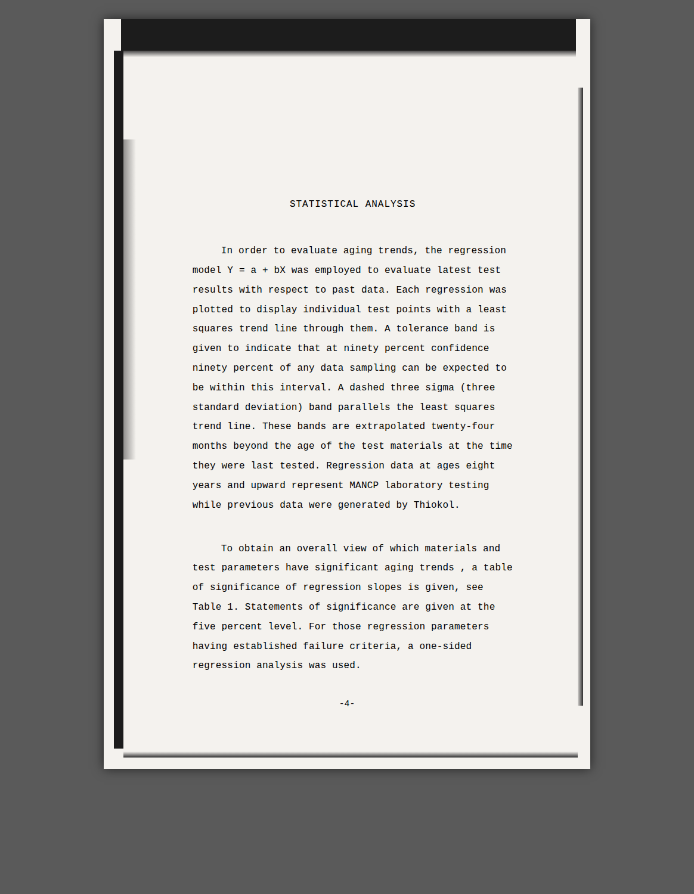STATISTICAL ANALYSIS
In order to evaluate aging trends, the regression model Y = a + bX was employed to evaluate latest test results with respect to past data. Each regression was plotted to display individual test points with a least squares trend line through them. A tolerance band is given to indicate that at ninety percent confidence ninety percent of any data sampling can be expected to be within this interval. A dashed three sigma (three standard deviation) band parallels the least squares trend line. These bands are extrapolated twenty-four months beyond the age of the test materials at the time they were last tested. Regression data at ages eight years and upward represent MANCP laboratory testing while previous data were generated by Thiokol.
To obtain an overall view of which materials and test parameters have significant aging trends , a table of significance of regression slopes is given, see Table 1. Statements of significance are given at the five percent level. For those regression parameters having established failure criteria, a one-sided regression analysis was used.
-4-